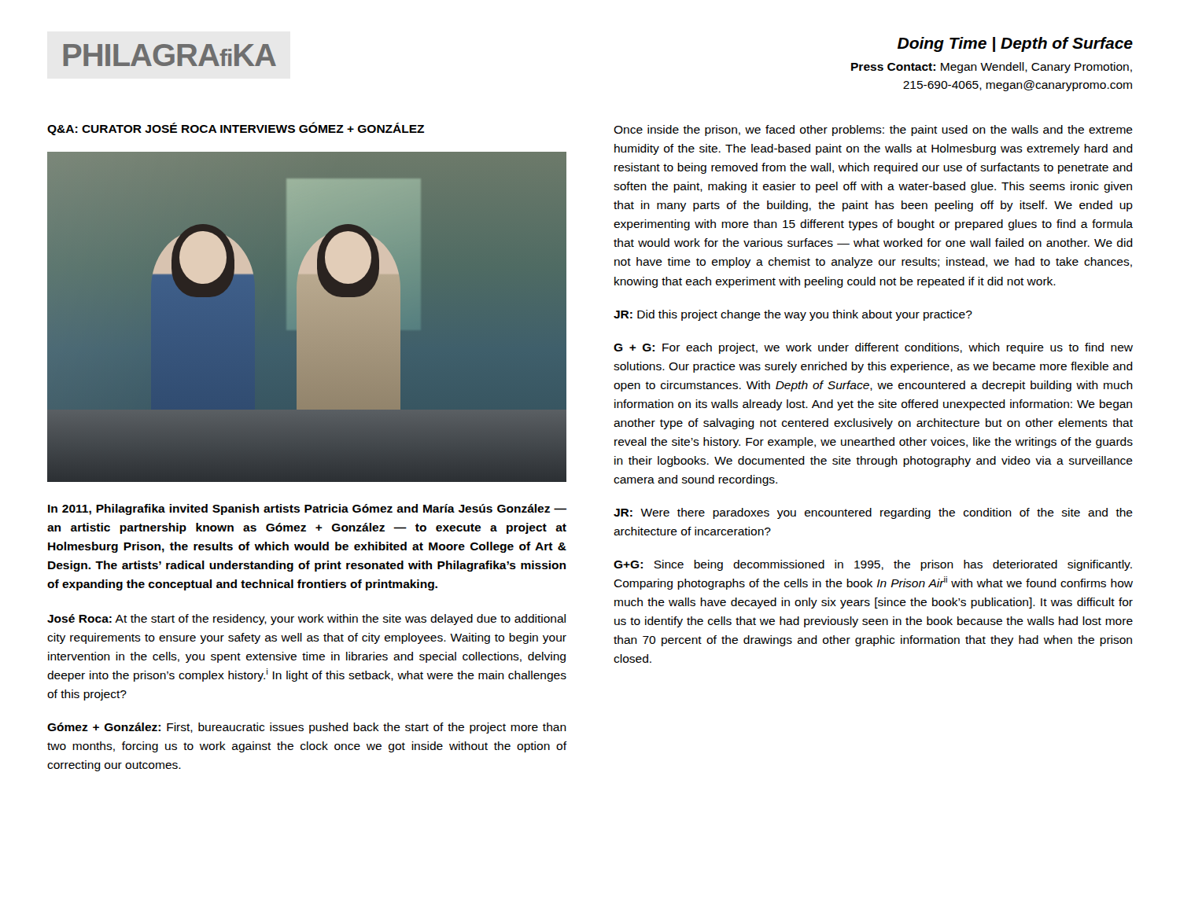PHILAGRAfi KA
Doing Time | Depth of Surface
Press Contact: Megan Wendell, Canary Promotion,
215-690-4065, megan@canarypromo.com
Q&A: CURATOR JOSÉ ROCA INTERVIEWS GÓMEZ + GONZÁLEZ
In 2011, Philagrafika invited Spanish artists Patricia Gómez and María Jesús González — an artistic partnership known as Gómez + González — to execute a project at Holmesburg Prison, the results of which would be exhibited at Moore College of Art & Design. The artists’ radical understanding of print resonated with Philagrafika’s mission of expanding the conceptual and technical frontiers of printmaking.
José Roca: At the start of the residency, your work within the site was delayed due to additional city requirements to ensure your safety as well as that of city employees. Waiting to begin your intervention in the cells, you spent extensive time in libraries and special collections, delving deeper into the prison’s complex history.i In light of this setback, what were the main challenges of this project?
Gómez + González: First, bureaucratic issues pushed back the start of the project more than two months, forcing us to work against the clock once we got inside without the option of correcting our outcomes.
Once inside the prison, we faced other problems: the paint used on the walls and the extreme humidity of the site. The lead-based paint on the walls at Holmesburg was extremely hard and resistant to being removed from the wall, which required our use of surfactants to penetrate and soften the paint, making it easier to peel off with a water-based glue. This seems ironic given that in many parts of the building, the paint has been peeling off by itself. We ended up experimenting with more than 15 different types of bought or prepared glues to find a formula that would work for the various surfaces — what worked for one wall failed on another. We did not have time to employ a chemist to analyze our results; instead, we had to take chances, knowing that each experiment with peeling could not be repeated if it did not work.
JR: Did this project change the way you think about your practice?
G + G: For each project, we work under different conditions, which require us to find new solutions. Our practice was surely enriched by this experience, as we became more flexible and open to circumstances. With Depth of Surface, we encountered a decrepit building with much information on its walls already lost. And yet the site offered unexpected information: We began another type of salvaging not centered exclusively on architecture but on other elements that reveal the site’s history. For example, we unearthed other voices, like the writings of the guards in their logbooks. We documented the site through photography and video via a surveillance camera and sound recordings.
JR: Were there paradoxes you encountered regarding the condition of the site and the architecture of incarceration?
G+G: Since being decommissioned in 1995, the prison has deteriorated significantly. Comparing photographs of the cells in the book In Prison Airii with what we found confirms how much the walls have decayed in only six years [since the book’s publication]. It was difficult for us to identify the cells that we had previously seen in the book because the walls had lost more than 70 percent of the drawings and other graphic information that they had when the prison closed.